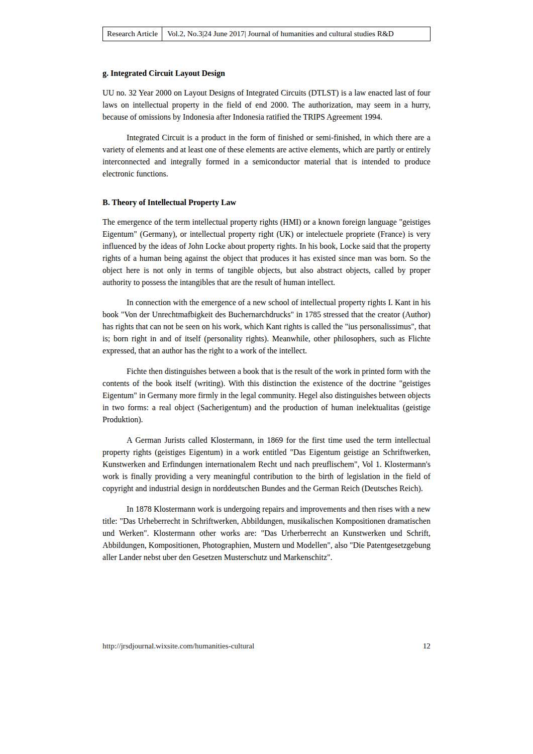Research Article
Vol.2, No.3|24 June 2017| Journal of humanities and cultural studies R&D
g. Integrated Circuit Layout Design
UU no. 32 Year 2000 on Layout Designs of Integrated Circuits (DTLST) is a law enacted last of four laws on intellectual property in the field of end 2000. The authorization, may seem in a hurry, because of omissions by Indonesia after Indonesia ratified the TRIPS Agreement 1994.
Integrated Circuit is a product in the form of finished or semi-finished, in which there are a variety of elements and at least one of these elements are active elements, which are partly or entirely interconnected and integrally formed in a semiconductor material that is intended to produce electronic functions.
B. Theory of Intellectual Property Law
The emergence of the term intellectual property rights (HMI) or a known foreign language "geistiges Eigentum" (Germany), or intellectual property right (UK) or intelectuele propriete (France) is very influenced by the ideas of John Locke about property rights. In his book, Locke said that the property rights of a human being against the object that produces it has existed since man was born. So the object here is not only in terms of tangible objects, but also abstract objects, called by proper authority to possess the intangibles that are the result of human intellect.
In connection with the emergence of a new school of intellectual property rights I. Kant in his book "Von der Unrechtmafbigkeit des Buchernarchdrucks" in 1785 stressed that the creator (Author) has rights that can not be seen on his work, which Kant rights is called the "ius personalissimus", that is; born right in and of itself (personality rights). Meanwhile, other philosophers, such as Flichte expressed, that an author has the right to a work of the intellect.
Fichte then distinguishes between a book that is the result of the work in printed form with the contents of the book itself (writing). With this distinction the existence of the doctrine "geistiges Eigentum" in Germany more firmly in the legal community. Hegel also distinguishes between objects in two forms: a real object (Sacherigentum) and the production of human inelektualitas (geistige Produktion).
A German Jurists called Klostermann, in 1869 for the first time used the term intellectual property rights (geistiges Eigentum) in a work entitled "Das Eigentum geistige an Schriftwerken, Kunstwerken and Erfindungen internationalem Recht und nach preuflischem", Vol 1. Klostermann's work is finally providing a very meaningful contribution to the birth of legislation in the field of copyright and industrial design in norddeutschen Bundes and the German Reich (Deutsches Reich).
In 1878 Klostermann work is undergoing repairs and improvements and then rises with a new title: "Das Urheberrecht in Schriftwerken, Abbildungen, musikalischen Kompositionen dramatischen und Werken". Klostermann other works are: "Das Urherberrecht an Kunstwerken und Schrift, Abbildungen, Kompositionen, Photographien, Mustern und Modellen", also "Die Patentgesetzgebung aller Lander nebst uber den Gesetzen Musterschutz und Markenschitz".
http://jrsdjournal.wixsite.com/humanities-cultural 12